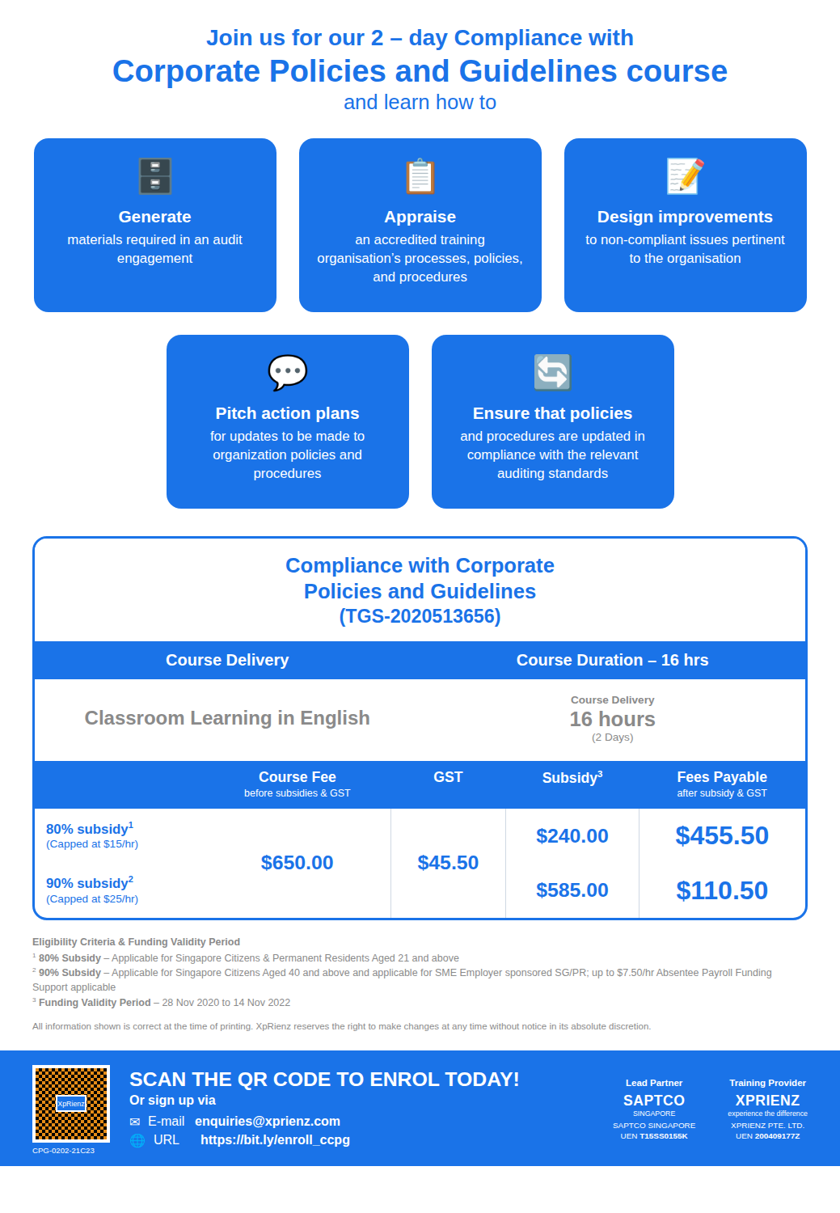Join us for our 2 – day Compliance with
Corporate Policies and Guidelines course
and learn how to
🗄️
Generate
materials required in an audit engagement
📋
Appraise
an accredited training organisation’s processes, policies, and procedures
📝
Design improvements
to non-compliant issues pertinent to the organisation
💬
Pitch action plans
for updates to be made to organization policies and procedures
🔄
Ensure that policies
and procedures are updated in compliance with the relevant auditing standards
Compliance with Corporate
Policies and Guidelines (TGS-2020513656)
| Course Delivery | Course Duration – 16 hrs |
| --- | --- |
| Classroom Learning in English | Course Delivery 16 hours (2 Days) |
| | Course Fee before subsidies & GST | GST | Subsidy 3 | Fees Payable after subsidy & GST |
| --- | --- | --- | --- | --- |
| 80% subsidy 1 (Capped at $15/hr) | $650.00 | $45.50 | $240.00 | $455.50 |
| 90% subsidy 2 (Capped at $25/hr) | $585.00 | $110.50 |
Eligibility Criteria & Funding Validity Period
1 80% Subsidy – Applicable for Singapore Citizens & Permanent Residents Aged 21 and above
2 90% Subsidy – Applicable for Singapore Citizens Aged 40 and above and applicable for SME Employer sponsored SG/PR; up to $7.50/hr Absentee Payroll Funding Support applicable
3 Funding Validity Period – 28 Nov 2020 to 14 Nov 2022
All information shown is correct at the time of printing. XpRienz reserves the right to make changes at any time without notice in its absolute discretion.
CPG-0202-21C23
SCAN THE QR CODE TO ENROL TODAY!
Or sign up via
✉ E-mail enquiries@xprienz.com
🌐 URL https://bit.ly/enroll_ccpg
Lead Partner
SAPTCOSINGAPORE
SAPTCO SINGAPORE
UEN T15SS0155K
Training Provider
XPRIENZexperience the difference
XPRIENZ PTE. LTD.
UEN 200409177Z